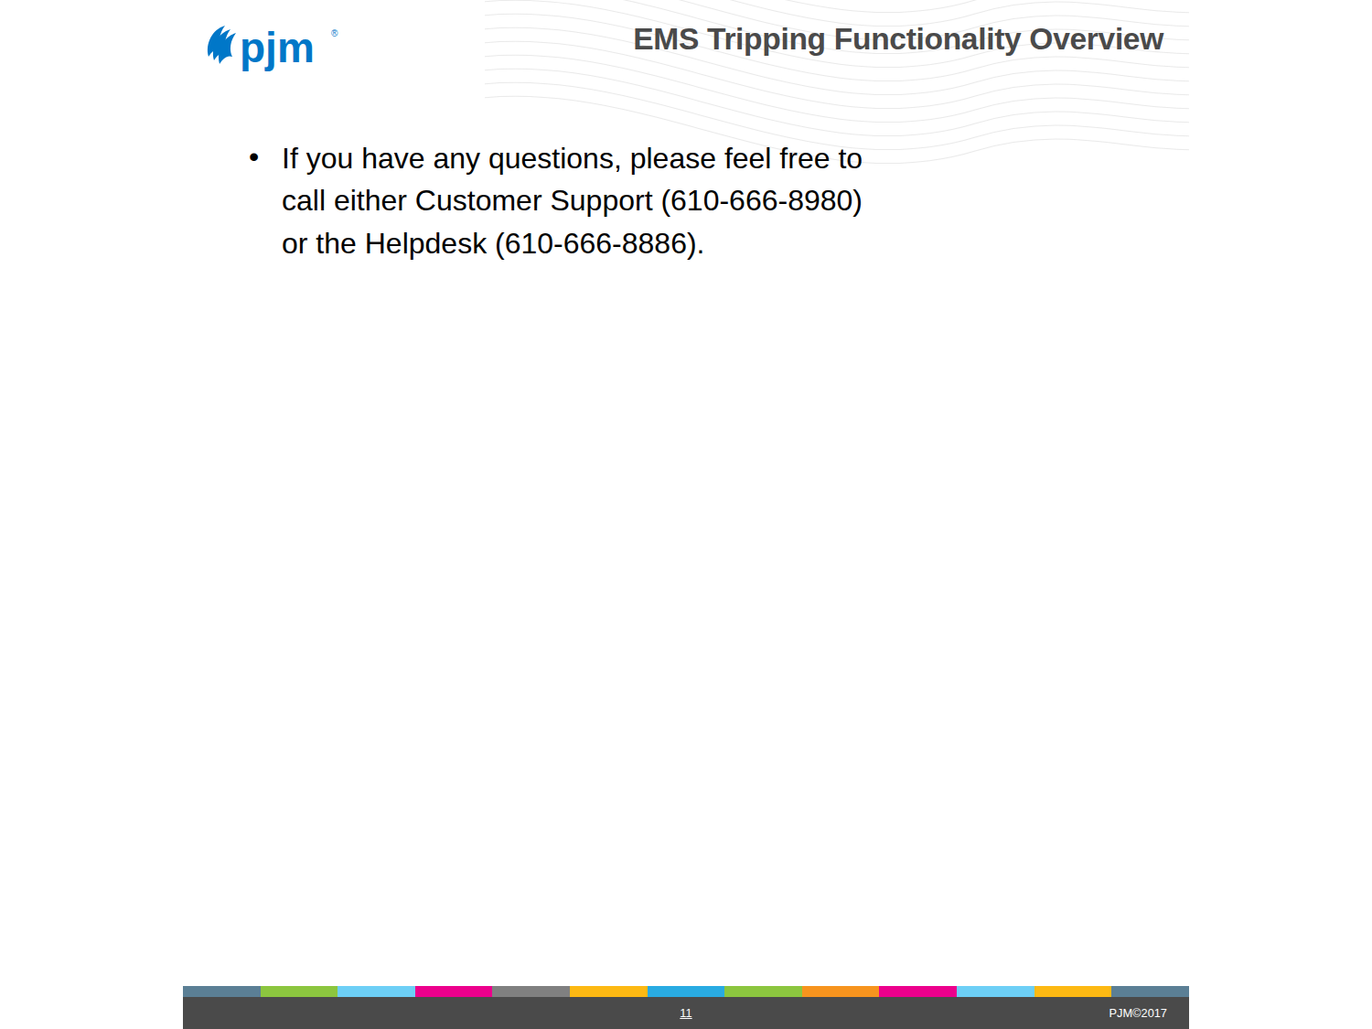pjm ®
EMS Tripping Functionality Overview
If you have any questions, please feel free to call either Customer Support (610-666-8980) or the Helpdesk (610-666-8886).
11 PJM©2017